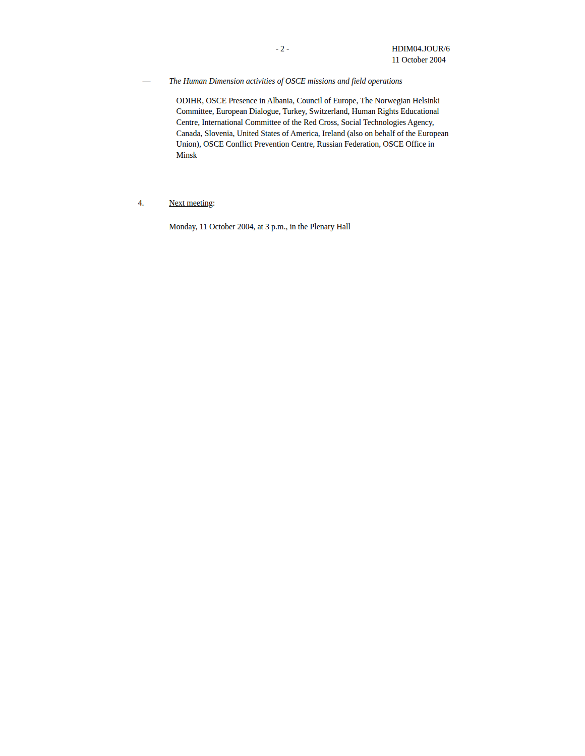- 2 -
HDIM04.JOUR/6
11 October 2004
—
The Human Dimension activities of OSCE missions and field operations
ODIHR, OSCE Presence in Albania, Council of Europe, The Norwegian Helsinki Committee, European Dialogue, Turkey, Switzerland, Human Rights Educational Centre, International Committee of the Red Cross, Social Technologies Agency, Canada, Slovenia, United States of America, Ireland (also on behalf of the European Union), OSCE Conflict Prevention Centre, Russian Federation, OSCE Office in Minsk
4.
Next meeting:
Monday, 11 October 2004, at 3 p.m., in the Plenary Hall